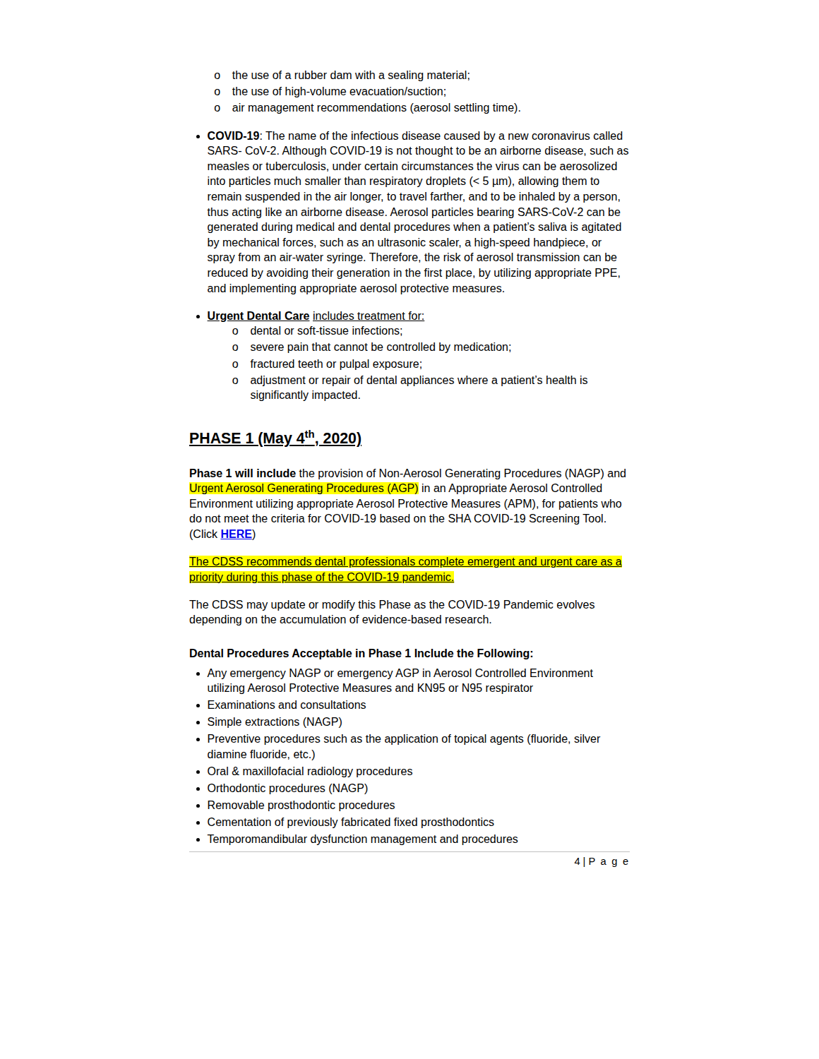the use of a rubber dam with a sealing material;
the use of high-volume evacuation/suction;
air management recommendations (aerosol settling time).
COVID-19: The name of the infectious disease caused by a new coronavirus called SARS- CoV-2. Although COVID-19 is not thought to be an airborne disease, such as measles or tuberculosis, under certain circumstances the virus can be aerosolized into particles much smaller than respiratory droplets (< 5 µm), allowing them to remain suspended in the air longer, to travel farther, and to be inhaled by a person, thus acting like an airborne disease. Aerosol particles bearing SARS-CoV-2 can be generated during medical and dental procedures when a patient’s saliva is agitated by mechanical forces, such as an ultrasonic scaler, a high-speed handpiece, or spray from an air-water syringe. Therefore, the risk of aerosol transmission can be reduced by avoiding their generation in the first place, by utilizing appropriate PPE, and implementing appropriate aerosol protective measures.
Urgent Dental Care includes treatment for:
dental or soft-tissue infections;
severe pain that cannot be controlled by medication;
fractured teeth or pulpal exposure;
adjustment or repair of dental appliances where a patient’s health is significantly impacted.
PHASE 1 (May 4th, 2020)
Phase 1 will include the provision of Non-Aerosol Generating Procedures (NAGP) and Urgent Aerosol Generating Procedures (AGP) in an Appropriate Aerosol Controlled Environment utilizing appropriate Aerosol Protective Measures (APM), for patients who do not meet the criteria for COVID-19 based on the SHA COVID-19 Screening Tool. (Click HERE)
The CDSS recommends dental professionals complete emergent and urgent care as a priority during this phase of the COVID-19 pandemic.
The CDSS may update or modify this Phase as the COVID-19 Pandemic evolves depending on the accumulation of evidence-based research.
Dental Procedures Acceptable in Phase 1 Include the Following:
Any emergency NAGP or emergency AGP in Aerosol Controlled Environment utilizing Aerosol Protective Measures and KN95 or N95 respirator
Examinations and consultations
Simple extractions (NAGP)
Preventive procedures such as the application of topical agents (fluoride, silver diamine fluoride, etc.)
Oral & maxillofacial radiology procedures
Orthodontic procedures (NAGP)
Removable prosthodontic procedures
Cementation of previously fabricated fixed prosthodontics
Temporomandibular dysfunction management and procedures
4 | P a g e